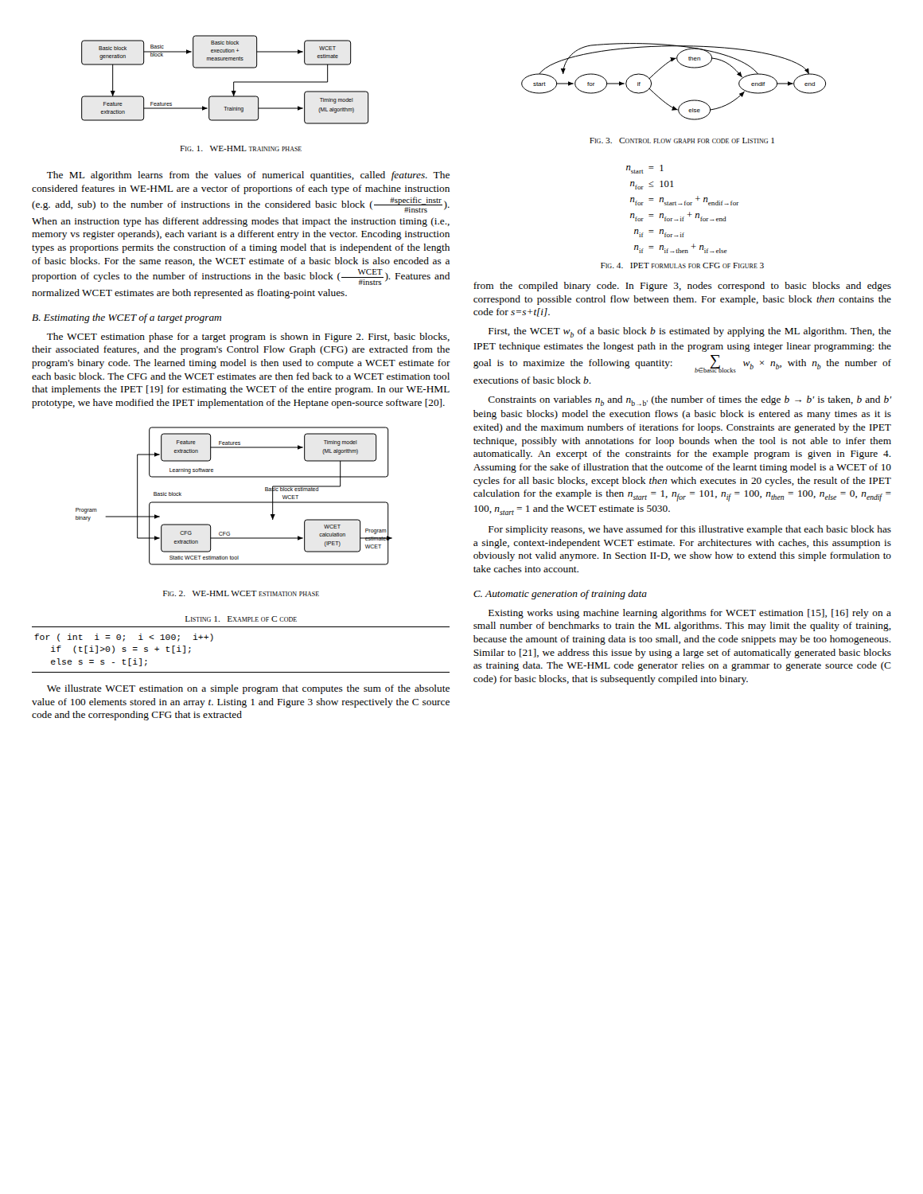Basic block generation Basic block execution + measurements WCET estimate Feature extraction Training Timing model (ML algorithm) Basic block Features
Fig. 1. WE-HML training phase
The ML algorithm learns from the values of numerical quantities, called features. The considered features in WE-HML are a vector of proportions of each type of machine instruction (e.g. add, sub) to the number of instructions in the considered basic block (#specific_instr#instrs). When an instruction type has different addressing modes that impact the instruction timing (i.e., memory vs register operands), each variant is a different entry in the vector. Encoding instruction types as proportions permits the construction of a timing model that is independent of the length of basic blocks. For the same reason, the WCET estimate of a basic block is also encoded as a proportion of cycles to the number of instructions in the basic block (WCET#instrs). Features and normalized WCET estimates are both represented as floating-point values.
B. Estimating the WCET of a target program
The WCET estimation phase for a target program is shown in Figure 2. First, basic blocks, their associated features, and the program's Control Flow Graph (CFG) are extracted from the program's binary code. The learned timing model is then used to compute a WCET estimate for each basic block. The CFG and the WCET estimates are then fed back to a WCET estimation tool that implements the IPET [19] for estimating the WCET of the entire program. In our WE-HML prototype, we have modified the IPET implementation of the Heptane open-source software [20].
Feature extraction Timing model (ML algorithm) CFG extraction WCET calculation (IPET) Features Learning software Program binary Basic block Basic block estimated WCET CFG Program estimated WCET Static WCET estimation tool
Fig. 2. WE-HML WCET estimation phase
Listing 1. Example of C code
for ( int  i = 0;  i < 100;  i++)
   if  (t[i]>0) s = s + t[i];
   else s = s - t[i];
We illustrate WCET estimation on a simple program that computes the sum of the absolute value of 100 elements stored in an array t. Listing 1 and Figure 3 show respectively the C source code and the corresponding CFG that is extracted
start for if then else endif end
Fig. 3. Control flow graph for code of Listing 1
| n start | = | 1 |
| n for | ≤ | 101 |
| n for | = | n start→for + n endif→for |
| n for | = | n for→if + n for→end |
| n if | = | n for→if |
| n if | = | n if→then + n if→else |
Fig. 4. IPET formulas for CFG of Figure 3
from the compiled binary code. In Figure 3, nodes correspond to basic blocks and edges correspond to possible control flow between them. For example, basic block then contains the code for s=s+t[i].
First, the WCET wb of a basic block b is estimated by applying the ML algorithm. Then, the IPET technique estimates the longest path in the program using integer linear programming: the goal is to maximize the following quantity: ∑b∈basic blocks wb × nb, with nb the number of executions of basic block b.
Constraints on variables nb and nb→b' (the number of times the edge b → b' is taken, b and b' being basic blocks) model the execution flows (a basic block is entered as many times as it is exited) and the maximum numbers of iterations for loops. Constraints are generated by the IPET technique, possibly with annotations for loop bounds when the tool is not able to infer them automatically. An excerpt of the constraints for the example program is given in Figure 4. Assuming for the sake of illustration that the outcome of the learnt timing model is a WCET of 10 cycles for all basic blocks, except block then which executes in 20 cycles, the result of the IPET calculation for the example is then nstart = 1, nfor = 101, nif = 100, nthen = 100, nelse = 0, nendif = 100, nstart = 1 and the WCET estimate is 5030.
For simplicity reasons, we have assumed for this illustrative example that each basic block has a single, context-independent WCET estimate. For architectures with caches, this assumption is obviously not valid anymore. In Section II-D, we show how to extend this simple formulation to take caches into account.
C. Automatic generation of training data
Existing works using machine learning algorithms for WCET estimation [15], [16] rely on a small number of benchmarks to train the ML algorithms. This may limit the quality of training, because the amount of training data is too small, and the code snippets may be too homogeneous. Similar to [21], we address this issue by using a large set of automatically generated basic blocks as training data. The WE-HML code generator relies on a grammar to generate source code (C code) for basic blocks, that is subsequently compiled into binary.